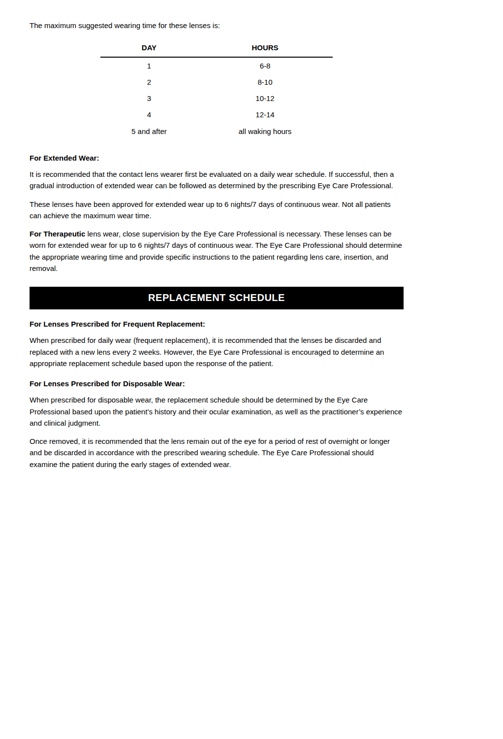The maximum suggested wearing time for these lenses is:
| DAY | HOURS |
| --- | --- |
| 1 | 6-8 |
| 2 | 8-10 |
| 3 | 10-12 |
| 4 | 12-14 |
| 5 and after | all waking hours |
For Extended Wear:
It is recommended that the contact lens wearer first be evaluated on a daily wear schedule. If successful, then a gradual introduction of extended wear can be followed as determined by the prescribing Eye Care Professional.
These lenses have been approved for extended wear up to 6 nights/7 days of continuous wear. Not all patients can achieve the maximum wear time.
For Therapeutic lens wear, close supervision by the Eye Care Professional is necessary. These lenses can be worn for extended wear for up to 6 nights/7 days of continuous wear. The Eye Care Professional should determine the appropriate wearing time and provide specific instructions to the patient regarding lens care, insertion, and removal.
REPLACEMENT SCHEDULE
For Lenses Prescribed for Frequent Replacement:
When prescribed for daily wear (frequent replacement), it is recommended that the lenses be discarded and replaced with a new lens every 2 weeks. However, the Eye Care Professional is encouraged to determine an appropriate replacement schedule based upon the response of the patient.
For Lenses Prescribed for Disposable Wear:
When prescribed for disposable wear, the replacement schedule should be determined by the Eye Care Professional based upon the patient’s history and their ocular examination, as well as the practitioner’s experience and clinical judgment.
Once removed, it is recommended that the lens remain out of the eye for a period of rest of overnight or longer and be discarded in accordance with the prescribed wearing schedule. The Eye Care Professional should examine the patient during the early stages of extended wear.